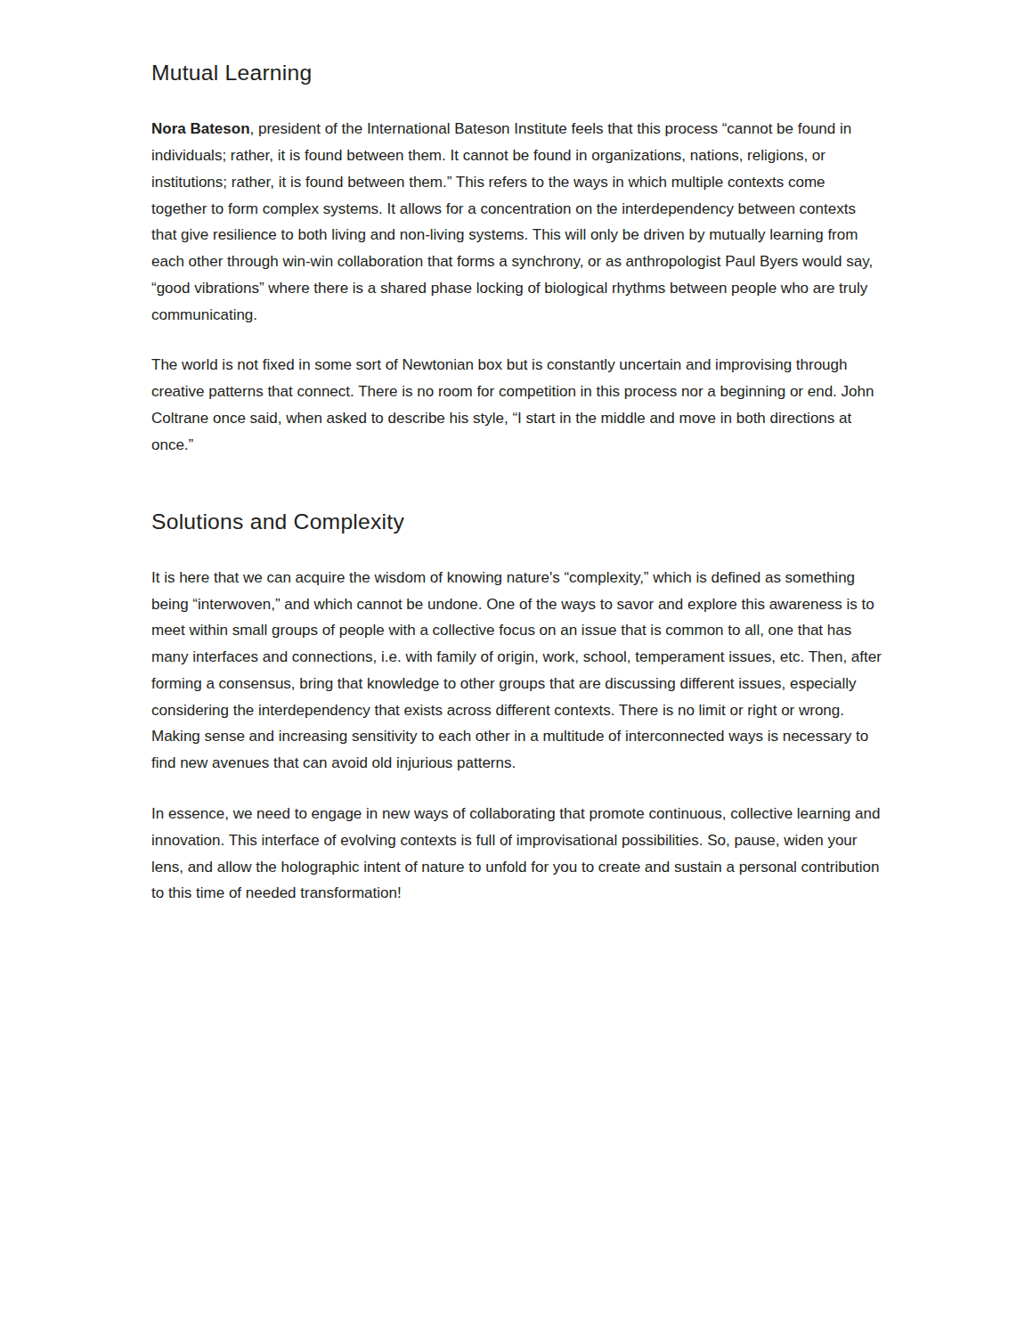Mutual Learning
Nora Bateson, president of the International Bateson Institute feels that this process “cannot be found in individuals; rather, it is found between them. It cannot be found in organizations, nations, religions, or institutions; rather, it is found between them.” This refers to the ways in which multiple contexts come together to form complex systems. It allows for a concentration on the interdependency between contexts that give resilience to both living and non-living systems. This will only be driven by mutually learning from each other through win-win collaboration that forms a synchrony, or as anthropologist Paul Byers would say, “good vibrations” where there is a shared phase locking of biological rhythms between people who are truly communicating.
The world is not fixed in some sort of Newtonian box but is constantly uncertain and improvising through creative patterns that connect. There is no room for competition in this process nor a beginning or end. John Coltrane once said, when asked to describe his style, “I start in the middle and move in both directions at once.”
Solutions and Complexity
It is here that we can acquire the wisdom of knowing nature's “complexity,” which is defined as something being “interwoven,” and which cannot be undone. One of the ways to savor and explore this awareness is to meet within small groups of people with a collective focus on an issue that is common to all, one that has many interfaces and connections, i.e. with family of origin, work, school, temperament issues, etc. Then, after forming a consensus, bring that knowledge to other groups that are discussing different issues, especially considering the interdependency that exists across different contexts. There is no limit or right or wrong. Making sense and increasing sensitivity to each other in a multitude of interconnected ways is necessary to find new avenues that can avoid old injurious patterns.
In essence, we need to engage in new ways of collaborating that promote continuous, collective learning and innovation. This interface of evolving contexts is full of improvisational possibilities. So, pause, widen your lens, and allow the holographic intent of nature to unfold for you to create and sustain a personal contribution to this time of needed transformation!